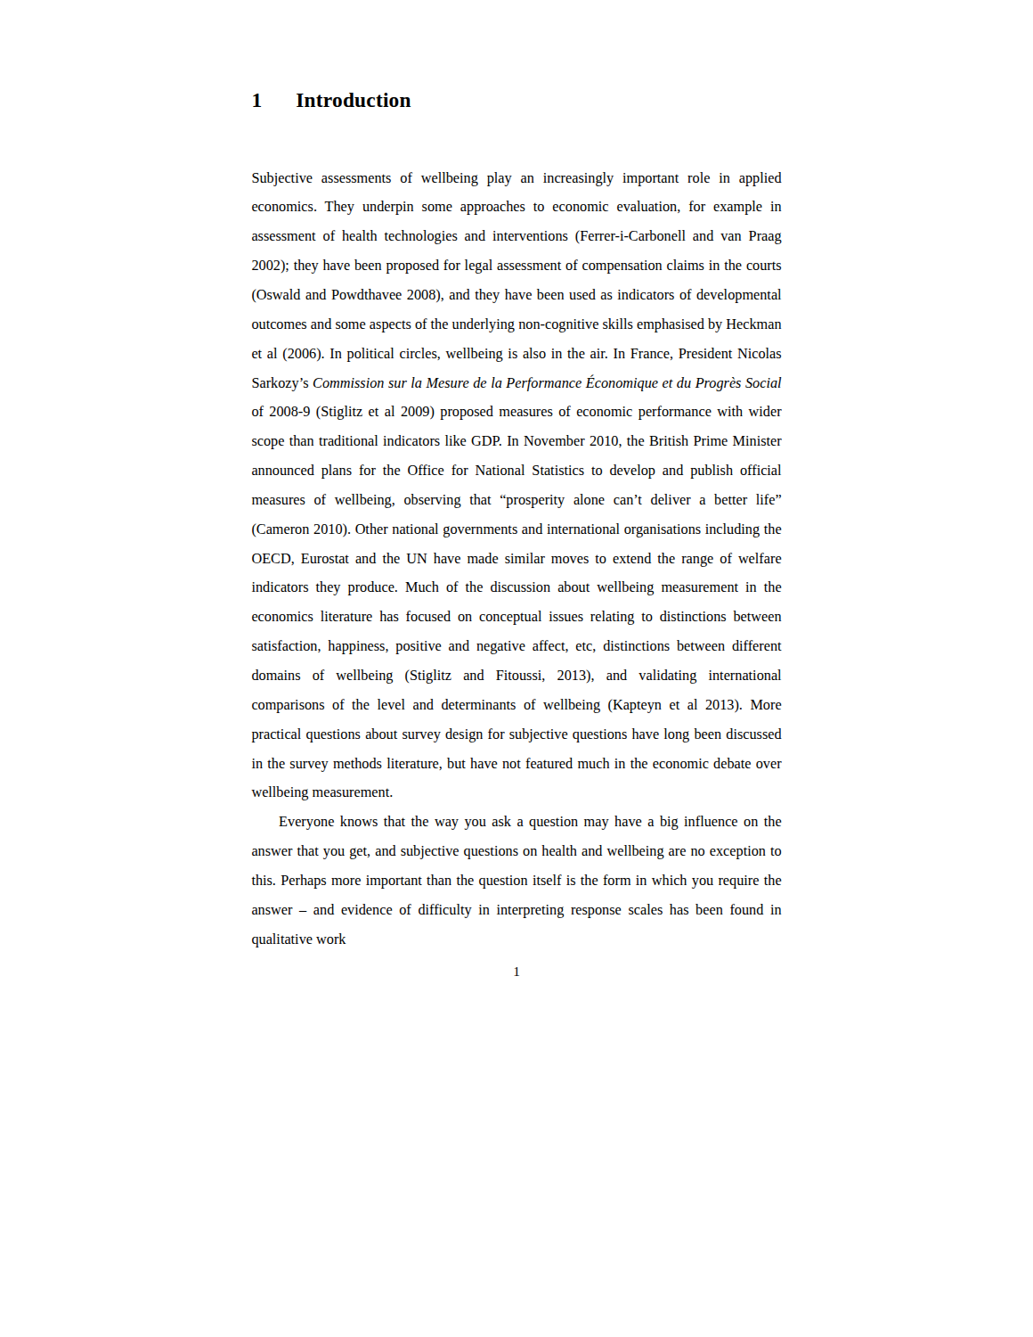1 Introduction
Subjective assessments of wellbeing play an increasingly important role in applied economics. They underpin some approaches to economic evaluation, for example in assessment of health technologies and interventions (Ferrer-i-Carbonell and van Praag 2002); they have been proposed for legal assessment of compensation claims in the courts (Oswald and Powdthavee 2008), and they have been used as indicators of developmental outcomes and some aspects of the underlying non-cognitive skills emphasised by Heckman et al (2006). In political circles, wellbeing is also in the air. In France, President Nicolas Sarkozy’s Commission sur la Mesure de la Performance Économique et du Progrès Social of 2008-9 (Stiglitz et al 2009) proposed measures of economic performance with wider scope than traditional indicators like GDP. In November 2010, the British Prime Minister announced plans for the Office for National Statistics to develop and publish official measures of wellbeing, observing that “prosperity alone can’t deliver a better life” (Cameron 2010). Other national governments and international organisations including the OECD, Eurostat and the UN have made similar moves to extend the range of welfare indicators they produce. Much of the discussion about wellbeing measurement in the economics literature has focused on conceptual issues relating to distinctions between satisfaction, happiness, positive and negative affect, etc, distinctions between different domains of wellbeing (Stiglitz and Fitoussi, 2013), and validating international comparisons of the level and determinants of wellbeing (Kapteyn et al 2013). More practical questions about survey design for subjective questions have long been discussed in the survey methods literature, but have not featured much in the economic debate over wellbeing measurement.
Everyone knows that the way you ask a question may have a big influence on the answer that you get, and subjective questions on health and wellbeing are no exception to this. Perhaps more important than the question itself is the form in which you require the answer – and evidence of difficulty in interpreting response scales has been found in qualitative work
1